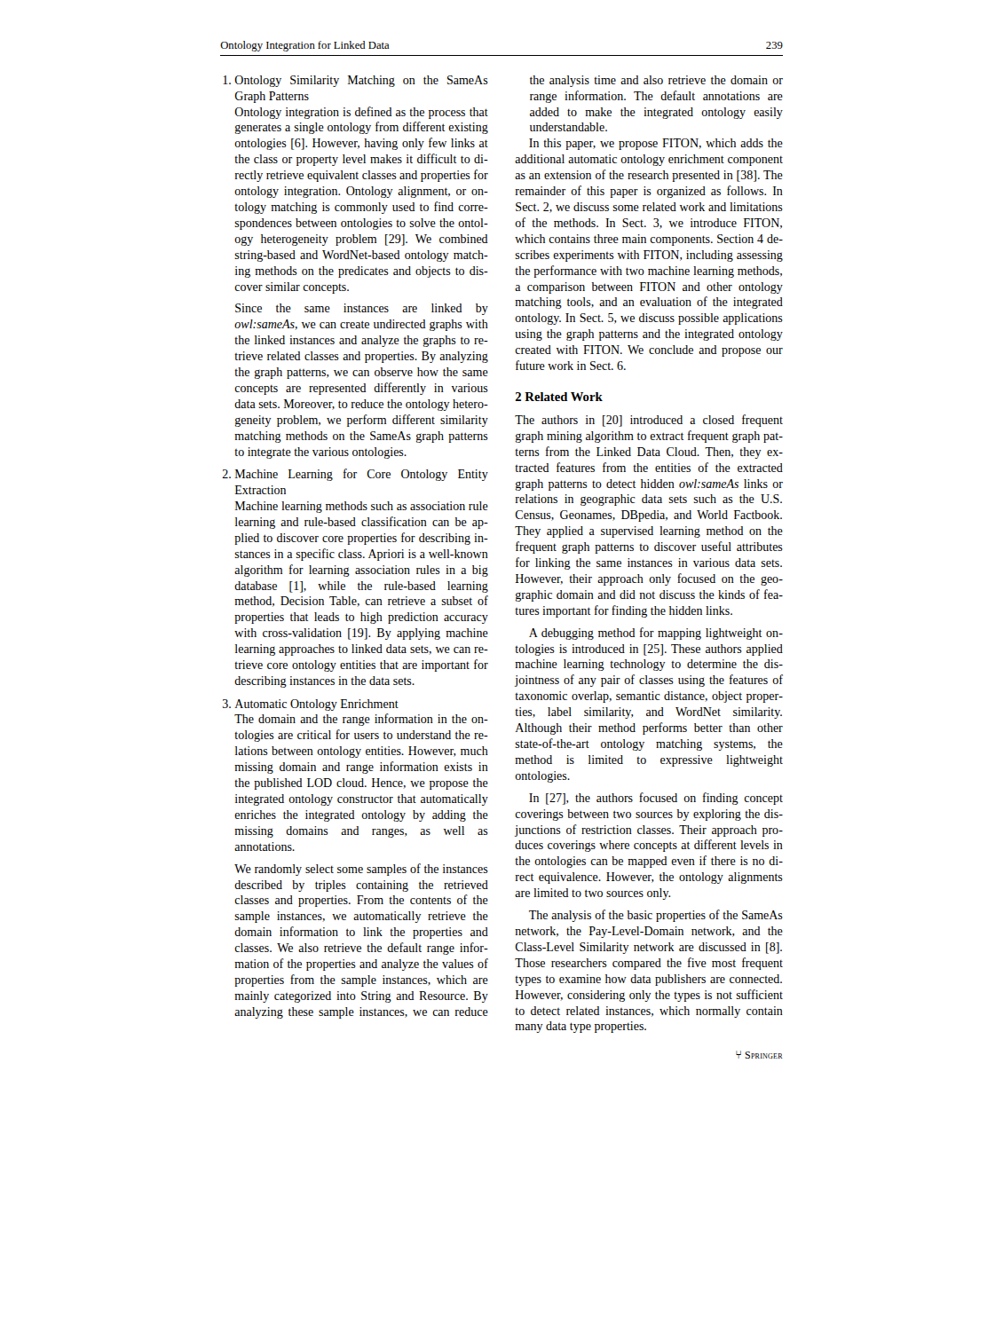Ontology Integration for Linked Data 239
Ontology Similarity Matching on the SameAs Graph Patterns
Ontology integration is defined as the process that generates a single ontology from different existing ontologies [6]. However, having only few links at the class or property level makes it difficult to directly retrieve equivalent classes and properties for ontology integration. Ontology alignment, or ontology matching is commonly used to find correspondences between ontologies to solve the ontology heterogeneity problem [29]. We combined string-based and WordNet-based ontology matching methods on the predicates and objects to discover similar concepts.
Since the same instances are linked by owl:sameAs, we can create undirected graphs with the linked instances and analyze the graphs to retrieve related classes and properties. By analyzing the graph patterns, we can observe how the same concepts are represented differently in various data sets. Moreover, to reduce the ontology heterogeneity problem, we perform different similarity matching methods on the SameAs graph patterns to integrate the various ontologies.
Machine Learning for Core Ontology Entity Extraction
Machine learning methods such as association rule learning and rule-based classification can be applied to discover core properties for describing instances in a specific class. Apriori is a well-known algorithm for learning association rules in a big database [1], while the rule-based learning method, Decision Table, can retrieve a subset of properties that leads to high prediction accuracy with cross-validation [19]. By applying machine learning approaches to linked data sets, we can retrieve core ontology entities that are important for describing instances in the data sets.
Automatic Ontology Enrichment
The domain and the range information in the ontologies are critical for users to understand the relations between ontology entities. However, much missing domain and range information exists in the published LOD cloud. Hence, we propose the integrated ontology constructor that automatically enriches the integrated ontology by adding the missing domains and ranges, as well as annotations.
We randomly select some samples of the instances described by triples containing the retrieved classes and properties. From the contents of the sample instances, we automatically retrieve the domain information to link the properties and classes. We also retrieve the default range information of the properties and analyze the values of properties from the sample instances, which are mainly categorized into String and Resource. By analyzing these sample instances, we can reduce the analysis time and also retrieve the domain or range information. The default annotations are added to make the integrated ontology easily understandable.
In this paper, we propose FITON, which adds the additional automatic ontology enrichment component as an extension of the research presented in [38]. The remainder of this paper is organized as follows. In Sect. 2, we discuss some related work and limitations of the methods. In Sect. 3, we introduce FITON, which contains three main components. Section 4 describes experiments with FITON, including assessing the performance with two machine learning methods, a comparison between FITON and other ontology matching tools, and an evaluation of the integrated ontology. In Sect. 5, we discuss possible applications using the graph patterns and the integrated ontology created with FITON. We conclude and propose our future work in Sect. 6.
2 Related Work
The authors in [20] introduced a closed frequent graph mining algorithm to extract frequent graph patterns from the Linked Data Cloud. Then, they extracted features from the entities of the extracted graph patterns to detect hidden owl:sameAs links or relations in geographic data sets such as the U.S. Census, Geonames, DBpedia, and World Factbook. They applied a supervised learning method on the frequent graph patterns to discover useful attributes for linking the same instances in various data sets. However, their approach only focused on the geographic domain and did not discuss the kinds of features important for finding the hidden links.
A debugging method for mapping lightweight ontologies is introduced in [25]. These authors applied machine learning technology to determine the disjointness of any pair of classes using the features of taxonomic overlap, semantic distance, object properties, label similarity, and WordNet similarity. Although their method performs better than other state-of-the-art ontology matching systems, the method is limited to expressive lightweight ontologies.
In [27], the authors focused on finding concept coverings between two sources by exploring the disjunctions of restriction classes. Their approach produces coverings where concepts at different levels in the ontologies can be mapped even if there is no direct equivalence. However, the ontology alignments are limited to two sources only.
The analysis of the basic properties of the SameAs network, the Pay-Level-Domain network, and the Class-Level Similarity network are discussed in [8]. Those researchers compared the five most frequent types to examine how data publishers are connected. However, considering only the types is not sufficient to detect related instances, which normally contain many data type properties.
⑂Springer